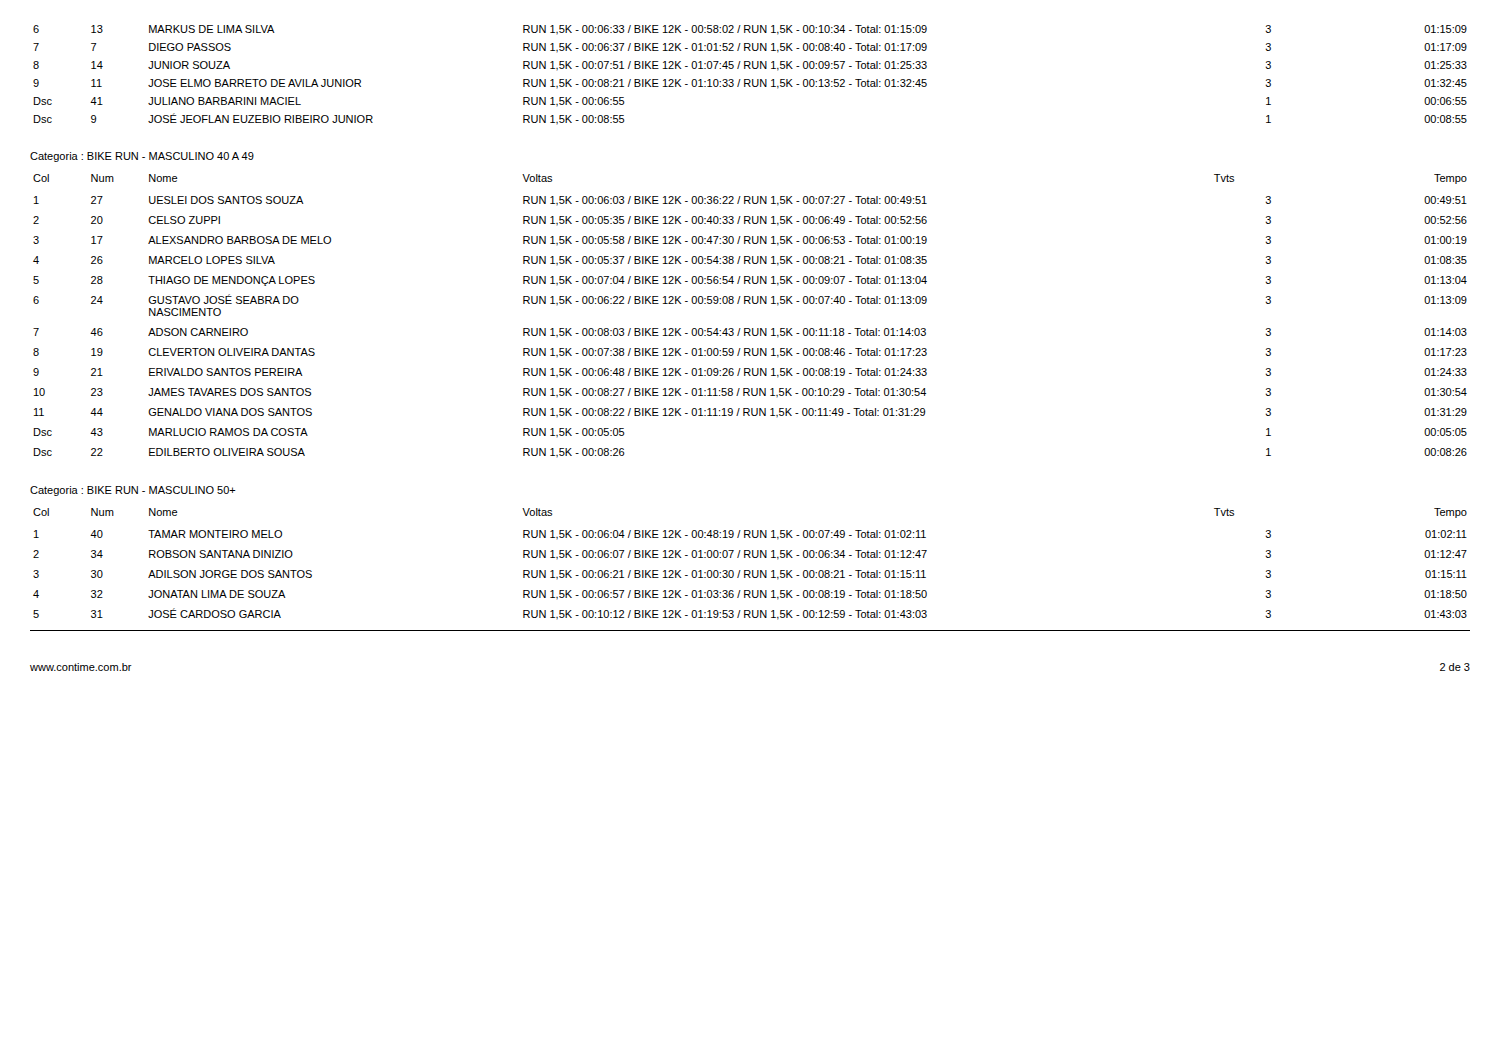| 6 | 13 | MARKUS DE LIMA SILVA | RUN 1,5K - 00:06:33 / BIKE 12K - 00:58:02 / RUN 1,5K - 00:10:34 - Total: 01:15:09 | 3 | 01:15:09 |
| 7 | 7 | DIEGO PASSOS | RUN 1,5K - 00:06:37 / BIKE 12K - 01:01:52 / RUN 1,5K - 00:08:40 - Total: 01:17:09 | 3 | 01:17:09 |
| 8 | 14 | JUNIOR SOUZA | RUN 1,5K - 00:07:51 / BIKE 12K - 01:07:45 / RUN 1,5K - 00:09:57 - Total: 01:25:33 | 3 | 01:25:33 |
| 9 | 11 | JOSE ELMO BARRETO DE AVILA JUNIOR | RUN 1,5K - 00:08:21 / BIKE 12K - 01:10:33 / RUN 1,5K - 00:13:52 - Total: 01:32:45 | 3 | 01:32:45 |
| Dsc | 41 | JULIANO BARBARINI MACIEL | RUN 1,5K - 00:06:55 | 1 | 00:06:55 |
| Dsc | 9 | JOSÉ JEOFLAN EUZEBIO RIBEIRO JUNIOR | RUN 1,5K - 00:08:55 | 1 | 00:08:55 |
Categoria : BIKE RUN - MASCULINO 40 A 49
| Col | Num | Nome | Voltas | Tvts | Tempo |
| 1 | 27 | UESLEI DOS SANTOS SOUZA | RUN 1,5K - 00:06:03 / BIKE 12K - 00:36:22 / RUN 1,5K - 00:07:27 - Total: 00:49:51 | 3 | 00:49:51 |
| 2 | 20 | CELSO ZUPPI | RUN 1,5K - 00:05:35 / BIKE 12K - 00:40:33 / RUN 1,5K - 00:06:49 - Total: 00:52:56 | 3 | 00:52:56 |
| 3 | 17 | ALEXSANDRO BARBOSA DE MELO | RUN 1,5K - 00:05:58 / BIKE 12K - 00:47:30 / RUN 1,5K - 00:06:53 - Total: 01:00:19 | 3 | 01:00:19 |
| 4 | 26 | MARCELO LOPES SILVA | RUN 1,5K - 00:05:37 / BIKE 12K - 00:54:38 / RUN 1,5K - 00:08:21 - Total: 01:08:35 | 3 | 01:08:35 |
| 5 | 28 | THIAGO DE MENDONÇA LOPES | RUN 1,5K - 00:07:04 / BIKE 12K - 00:56:54 / RUN 1,5K - 00:09:07 - Total: 01:13:04 | 3 | 01:13:04 |
| 6 | 24 | GUSTAVO JOSÉ SEABRA DO NASCIMENTO | RUN 1,5K - 00:06:22 / BIKE 12K - 00:59:08 / RUN 1,5K - 00:07:40 - Total: 01:13:09 | 3 | 01:13:09 |
| 7 | 46 | ADSON CARNEIRO | RUN 1,5K - 00:08:03 / BIKE 12K - 00:54:43 / RUN 1,5K - 00:11:18 - Total: 01:14:03 | 3 | 01:14:03 |
| 8 | 19 | CLEVERTON OLIVEIRA DANTAS | RUN 1,5K - 00:07:38 / BIKE 12K - 01:00:59 / RUN 1,5K - 00:08:46 - Total: 01:17:23 | 3 | 01:17:23 |
| 9 | 21 | ERIVALDO SANTOS PEREIRA | RUN 1,5K - 00:06:48 / BIKE 12K - 01:09:26 / RUN 1,5K - 00:08:19 - Total: 01:24:33 | 3 | 01:24:33 |
| 10 | 23 | JAMES TAVARES DOS SANTOS | RUN 1,5K - 00:08:27 / BIKE 12K - 01:11:58 / RUN 1,5K - 00:10:29 - Total: 01:30:54 | 3 | 01:30:54 |
| 11 | 44 | GENALDO VIANA DOS SANTOS | RUN 1,5K - 00:08:22 / BIKE 12K - 01:11:19 / RUN 1,5K - 00:11:49 - Total: 01:31:29 | 3 | 01:31:29 |
| Dsc | 43 | MARLUCIO RAMOS DA COSTA | RUN 1,5K - 00:05:05 | 1 | 00:05:05 |
| Dsc | 22 | EDILBERTO OLIVEIRA SOUSA | RUN 1,5K - 00:08:26 | 1 | 00:08:26 |
Categoria : BIKE RUN - MASCULINO 50+
| Col | Num | Nome | Voltas | Tvts | Tempo |
| 1 | 40 | TAMAR MONTEIRO MELO | RUN 1,5K - 00:06:04 / BIKE 12K - 00:48:19 / RUN 1,5K - 00:07:49 - Total: 01:02:11 | 3 | 01:02:11 |
| 2 | 34 | ROBSON SANTANA DINIZIO | RUN 1,5K - 00:06:07 / BIKE 12K - 01:00:07 / RUN 1,5K - 00:06:34 - Total: 01:12:47 | 3 | 01:12:47 |
| 3 | 30 | ADILSON JORGE DOS SANTOS | RUN 1,5K - 00:06:21 / BIKE 12K - 01:00:30 / RUN 1,5K - 00:08:21 - Total: 01:15:11 | 3 | 01:15:11 |
| 4 | 32 | JONATAN LIMA DE SOUZA | RUN 1,5K - 00:06:57 / BIKE 12K - 01:03:36 / RUN 1,5K - 00:08:19 - Total: 01:18:50 | 3 | 01:18:50 |
| 5 | 31 | JOSÉ CARDOSO GARCIA | RUN 1,5K - 00:10:12 / BIKE 12K - 01:19:53 / RUN 1,5K - 00:12:59 - Total: 01:43:03 | 3 | 01:43:03 |
www.contime.com.br 2 de 3